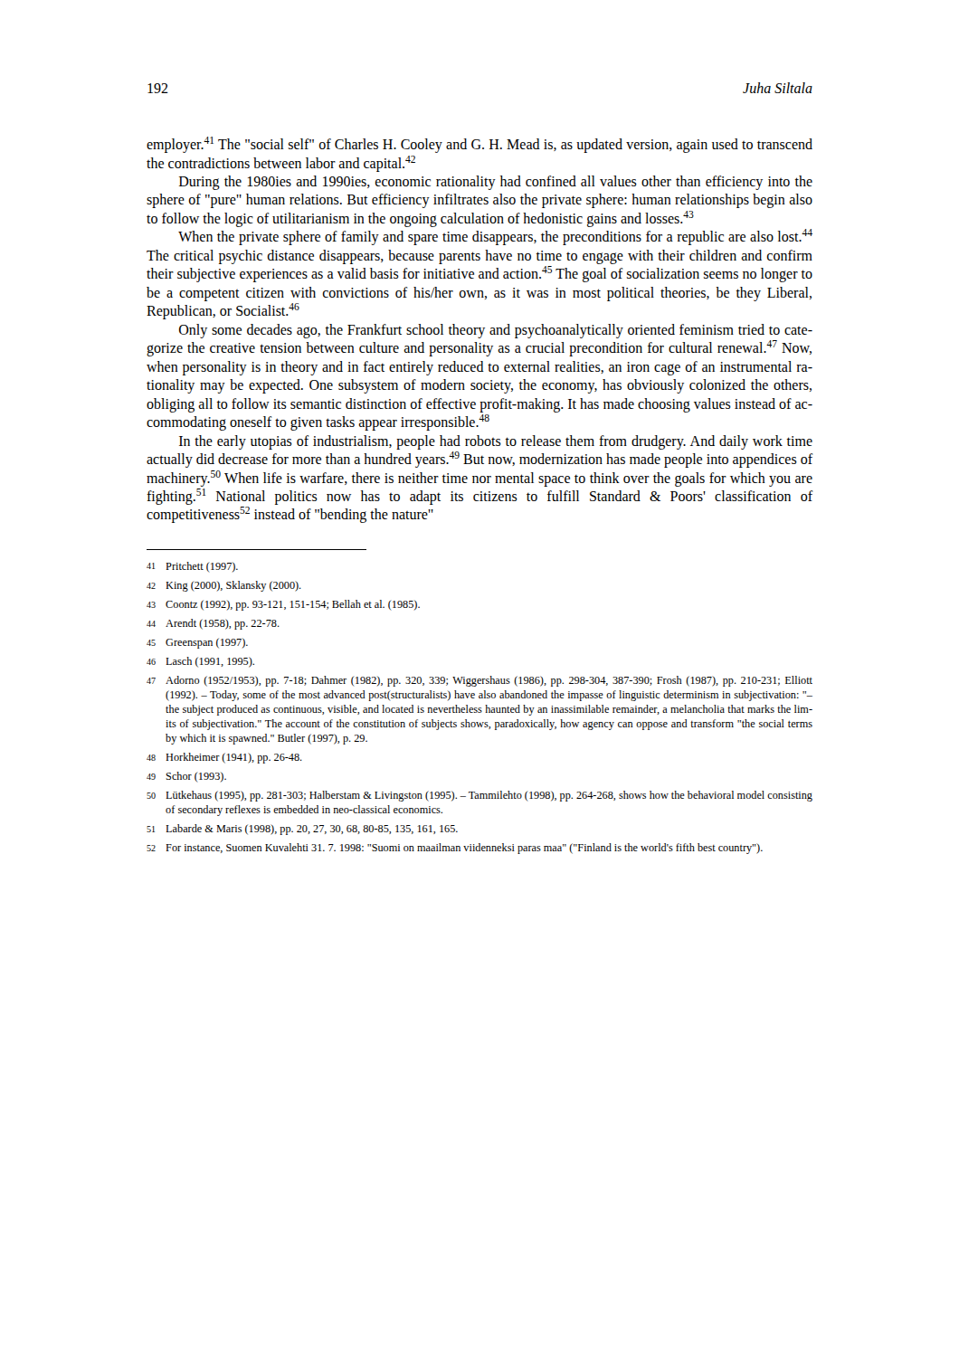192 Juha Siltala
employer.41 The "social self" of Charles H. Cooley and G. H. Mead is, as updated version, again used to transcend the contradictions between labor and capital.42
During the 1980ies and 1990ies, economic rationality had confined all values other than efficiency into the sphere of "pure" human relations. But efficiency infiltrates also the private sphere: human relationships begin also to follow the logic of utilitarianism in the ongoing calculation of hedonistic gains and losses.43
When the private sphere of family and spare time disappears, the preconditions for a republic are also lost.44 The critical psychic distance disappears, because parents have no time to engage with their children and confirm their subjective experiences as a valid basis for initiative and action.45 The goal of socialization seems no longer to be a competent citizen with convictions of his/her own, as it was in most political theories, be they Liberal, Republican, or Socialist.46
Only some decades ago, the Frankfurt school theory and psychoanalytically oriented feminism tried to categorize the creative tension between culture and personality as a crucial precondition for cultural renewal.47 Now, when personality is in theory and in fact entirely reduced to external realities, an iron cage of an instrumental rationality may be expected. One subsystem of modern society, the economy, has obviously colonized the others, obliging all to follow its semantic distinction of effective profit-making. It has made choosing values instead of accommodating oneself to given tasks appear irresponsible.48
In the early utopias of industrialism, people had robots to release them from drudgery. And daily work time actually did decrease for more than a hundred years.49 But now, modernization has made people into appendices of machinery.50 When life is warfare, there is neither time nor mental space to think over the goals for which you are fighting.51 National politics now has to adapt its citizens to fulfill Standard & Poors' classification of competitiveness52 instead of "bending the nature"
41 Pritchett (1997).
42 King (2000), Sklansky (2000).
43 Coontz (1992), pp. 93-121, 151-154; Bellah et al. (1985).
44 Arendt (1958), pp. 22-78.
45 Greenspan (1997).
46 Lasch (1991, 1995).
47 Adorno (1952/1953), pp. 7-18; Dahmer (1982), pp. 320, 339; Wiggershaus (1986), pp. 298-304, 387-390; Frosh (1987), pp. 210-231; Elliott (1992). – Today, some of the most advanced post(structuralists) have also abandoned the impasse of linguistic determinism in subjectivation: "–the subject produced as continuous, visible, and located is nevertheless haunted by an inassimilable remainder, a melancholia that marks the limits of subjectivation." The account of the constitution of subjects shows, paradoxically, how agency can oppose and transform "the social terms by which it is spawned." Butler (1997), p. 29.
48 Horkheimer (1941), pp. 26-48.
49 Schor (1993).
50 Lütkehaus (1995), pp. 281-303; Halberstam & Livingston (1995). – Tammilehto (1998), pp. 264-268, shows how the behavioral model consisting of secondary reflexes is embedded in neo-classical economics.
51 Labarde & Maris (1998), pp. 20, 27, 30, 68, 80-85, 135, 161, 165.
52 For instance, Suomen Kuvalehti 31. 7. 1998: "Suomi on maailman viidenneksi paras maa" ("Finland is the world's fifth best country").